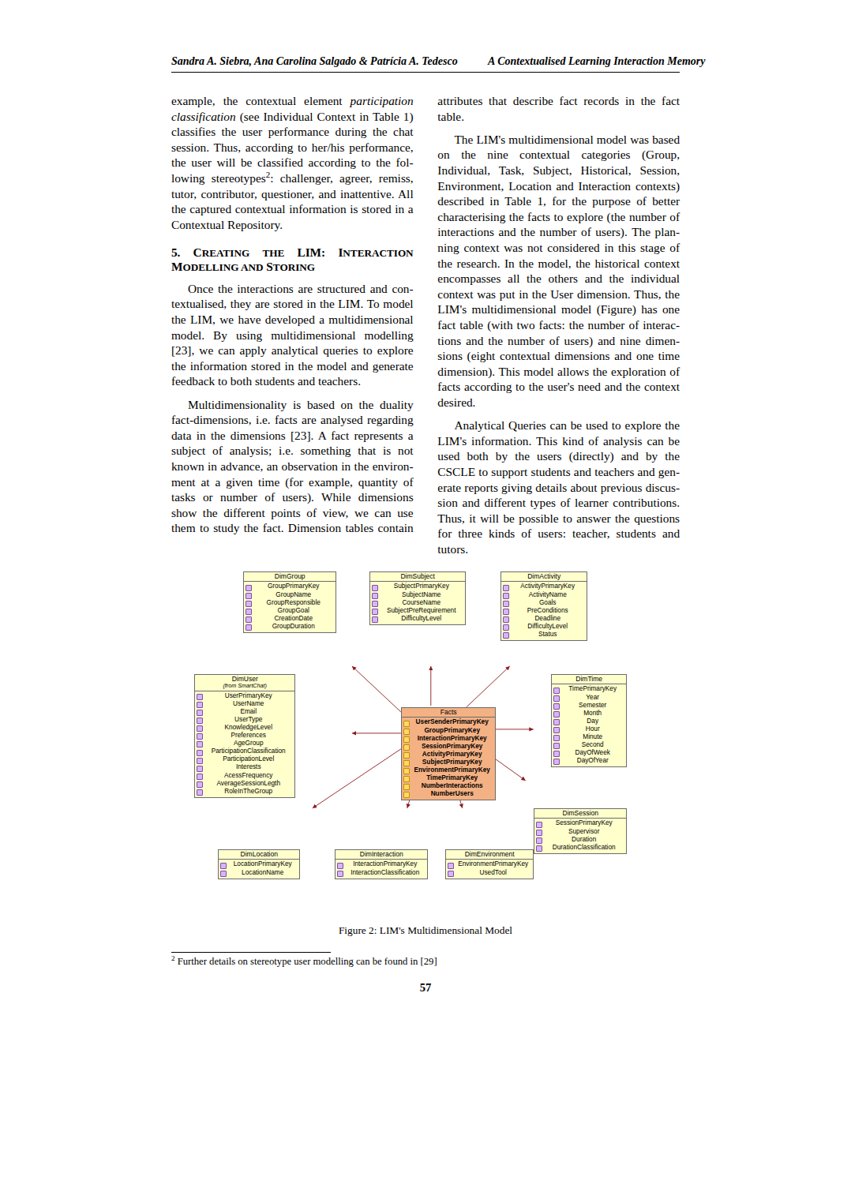Sandra A. Siebra, Ana Carolina Salgado & Patrícia A. Tedesco A Contextualised Learning Interaction Memory
example, the contextual element participation classification (see Individual Context in Table 1) classifies the user performance during the chat session. Thus, according to her/his performance, the user will be classified according to the following stereotypes2: challenger, agreer, remiss, tutor, contributor, questioner, and inattentive. All the captured contextual information is stored in a Contextual Repository.
5. CREATING THE LIM: INTERACTION MODELLING AND STORING
Once the interactions are structured and contextualised, they are stored in the LIM. To model the LIM, we have developed a multidimensional model. By using multidimensional modelling [23], we can apply analytical queries to explore the information stored in the model and generate feedback to both students and teachers.
Multidimensionality is based on the duality fact-dimensions, i.e. facts are analysed regarding data in the dimensions [23]. A fact represents a subject of analysis; i.e. something that is not known in advance, an observation in the environment at a given time (for example, quantity of tasks or number of users). While dimensions show the different points of view, we can use them to study the fact. Dimension tables contain attributes that describe fact records in the fact table.
The LIM's multidimensional model was based on the nine contextual categories (Group, Individual, Task, Subject, Historical, Session, Environment, Location and Interaction contexts) described in Table 1, for the purpose of better characterising the facts to explore (the number of interactions and the number of users). The planning context was not considered in this stage of the research. In the model, the historical context encompasses all the others and the individual context was put in the User dimension. Thus, the LIM's multidimensional model (Figure) has one fact table (with two facts: the number of interactions and the number of users) and nine dimensions (eight contextual dimensions and one time dimension). This model allows the exploration of facts according to the user's need and the context desired.
Analytical Queries can be used to explore the LIM's information. This kind of analysis can be used both by the users (directly) and by the CSCLE to support students and teachers and generate reports giving details about previous discussion and different types of learner contributions. Thus, it will be possible to answer the questions for three kinds of users: teacher, students and tutors.
DimGroup
GroupPrimaryKey
GroupName
GroupResponsible
GroupGoal
CreationDate
GroupDuration
DimSubject
SubjectPrimaryKey
SubjectName
CourseName
SubjectPreRequirement
DifficultyLevel
DimActivity
ActivityPrimaryKey
ActivityName
Goals
PreConditions
Deadline
DifficultyLevel
Status
DimUser(from SmartChat)
UserPrimaryKey
UserName
Email
UserType
KnowledgeLevel
Preferences
AgeGroup
ParticipationClassification
ParticipationLevel
Interests
AcessFrequency
AverageSessionLegth
RoleInTheGroup
Facts
UserSenderPrimaryKey
GroupPrimaryKey
InteractionPrimaryKey
SessionPrimaryKey
ActivityPrimaryKey
SubjectPrimaryKey
EnvironmentPrimaryKey
TimePrimaryKey
NumberInteractions
NumberUsers
DimTime
TimePrimaryKey
Year
Semester
Month
Day
Hour
Minute
Second
DayOfWeek
DayOfYear
DimSession
SessionPrimaryKey
Supervisor
Duration
DurationClassification
DimLocation
LocationPrimaryKey
LocationName
DimInteraction
InteractionPrimaryKey
InteractionClassification
DimEnvironment
EnvironmentPrimaryKey
UsedTool
Figure 2: LIM's Multidimensional Model
2 Further details on stereotype user modelling can be found in [29]
57